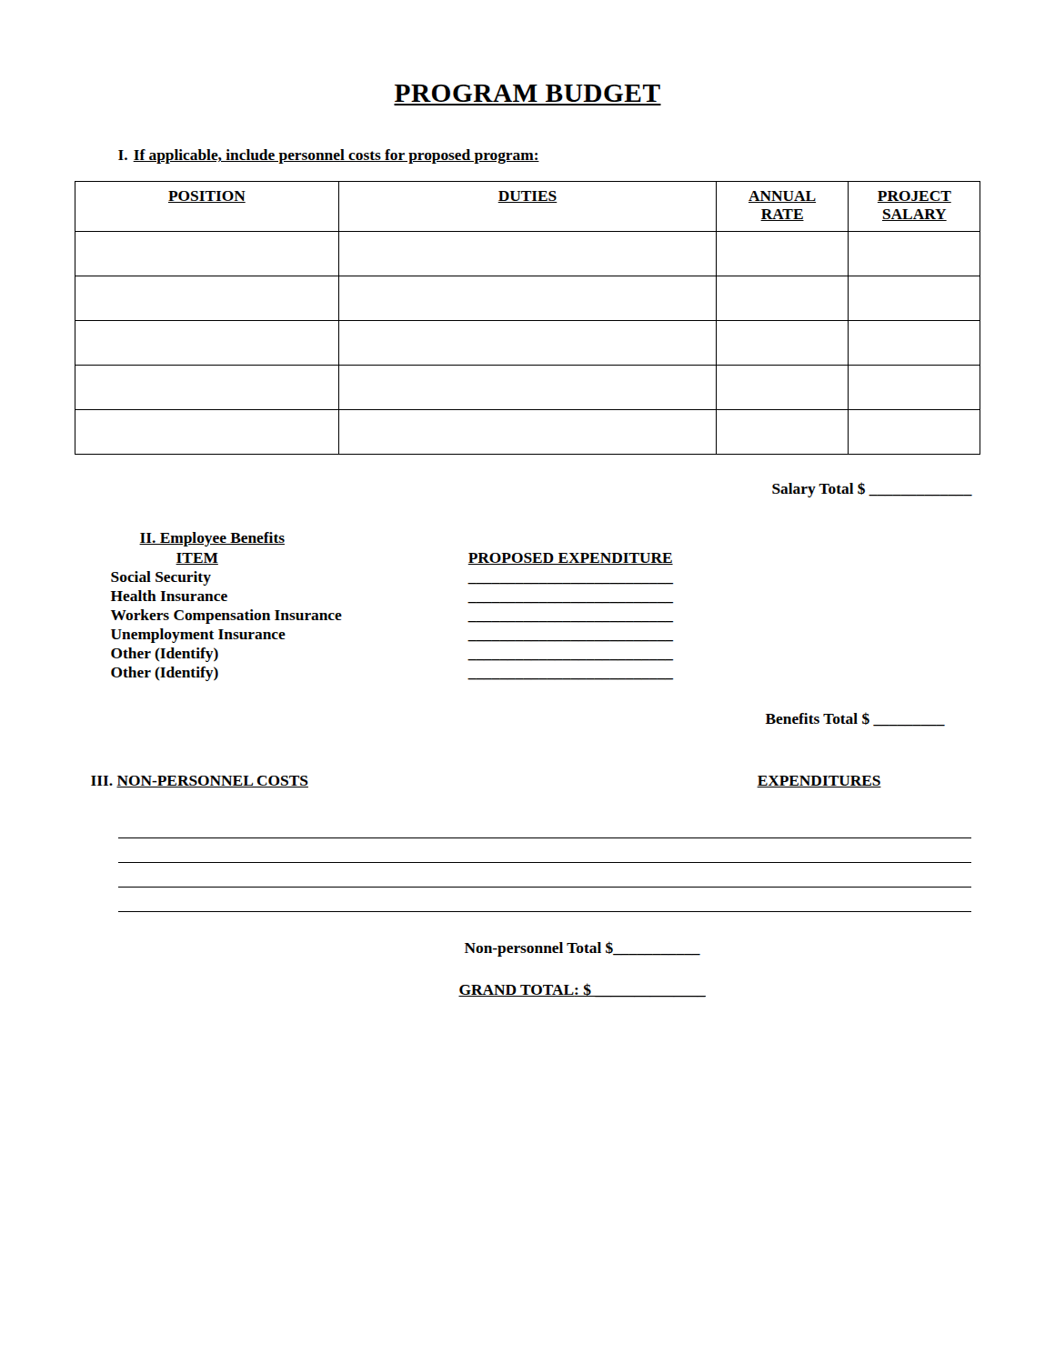PROGRAM BUDGET
I. If applicable, include personnel costs for proposed program:
| POSITION | DUTIES | ANNUAL RATE | PROJECT SALARY |
| --- | --- | --- | --- |
Salary Total $ _____________
II. Employee Benefits
| ITEM | PROPOSED EXPENDITURE |
| Social Security | __________________________ |
| Health Insurance | __________________________ |
| Workers Compensation Insurance | __________________________ |
| Unemployment Insurance | __________________________ |
| Other (Identify) | __________________________ |
| Other (Identify) | __________________________ |
Benefits Total $ _________
III. NON-PERSONNEL COSTS
EXPENDITURES
Non-personnel Total $___________
GRAND TOTAL: $ ______________